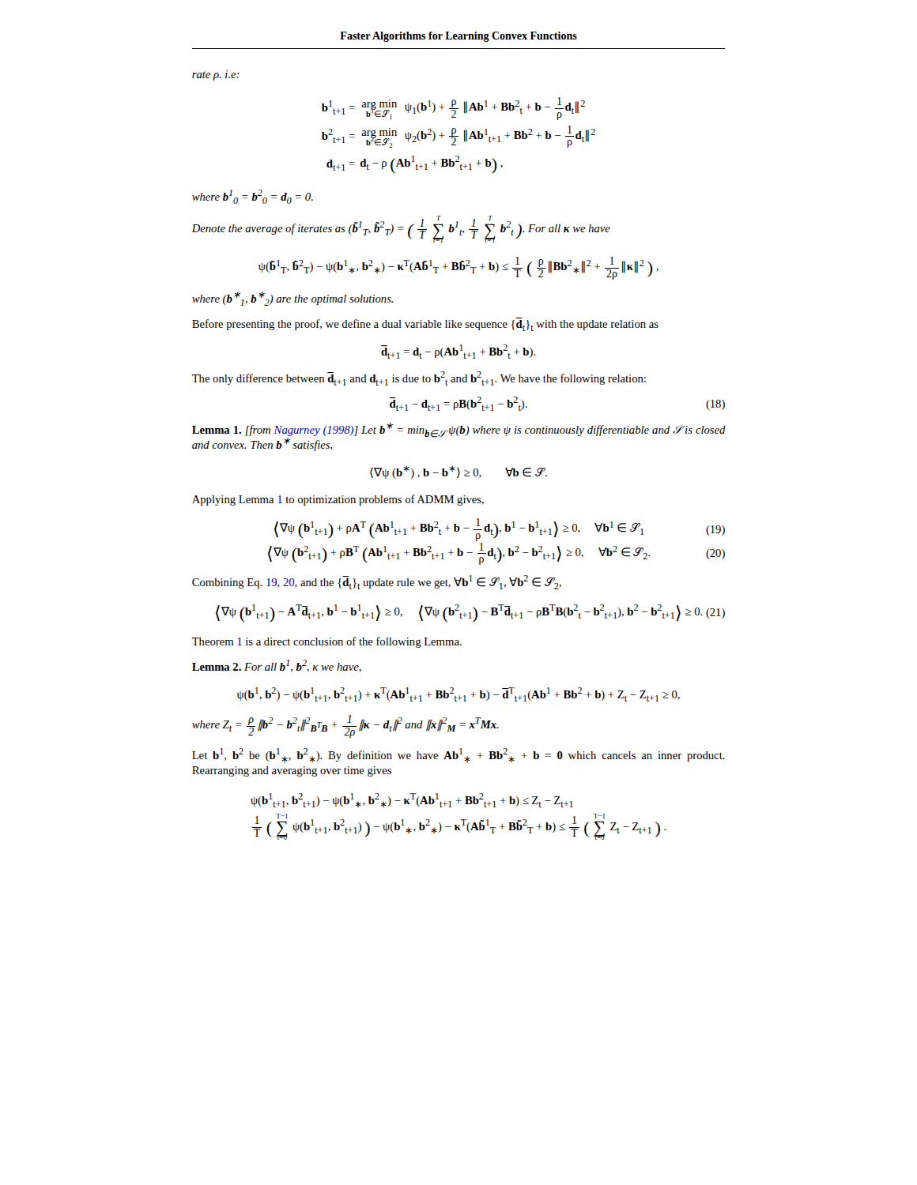Faster Algorithms for Learning Convex Functions
rate ρ. i.e:
| b 1 t+1 = | arg min b 1 ∈𝒮 1 ψ 1 ( b 1 ) + ρ 2 ∥ Ab 1 + Bb 2 t + b − 1 ρ d t ∥ 2 |
| b 2 t+1 = | arg min b 2 ∈𝒮 2 ψ 2 ( b 2 ) + ρ 2 ∥ Ab 1 t+1 + Bb 2 + b − 1 ρ d t ∥ 2 |
| d t+1 = | d t − ρ ( Ab 1 t+1 + Bb 2 t+1 + b ) , |
where b10 = b20 = d0 = 0.
Denote the average of iterates as (b̃1T, b̃2T) = ( 1 T T∑t=1 b1t, 1 T T∑t=1 b2t ). For all κ we have
ψ(b̃1T, b̃2T) − ψ(b1∗, b2∗) − κT(Ab̃1T + Bb̃2T + b) ≤ 1 T ( ρ 2∥Bb2∗∥2 + 12ρ∥κ∥2 ) ,
where (b∗1, b∗2) are the optimal solutions.
Before presenting the proof, we define a dual variable like sequence {d̅t}t with the update relation as
d̅t+1 = dt − ρ(Ab1t+1 + Bb2t + b).
The only difference between d̅t+1 and dt+1 is due to b2t and b2t+1. We have the following relation:
d̅t+1 − dt+1 = ρB(b2t+1 − b2t).
(18)
Lemma 1. [from Nagurney (1998)] Let b∗ = minb∈𝒮 ψ(b) where ψ is continuously differentiable and 𝒮 is closed and convex. Then b∗ satisfies,
⟨∇ψ (b∗) , b − b∗⟩ ≥ 0, ∀b ∈ 𝒮.
Applying Lemma 1 to optimization problems of ADMM gives,
⟨∇ψ (b1t+1) + ρAT (Ab1t+1 + Bb2t + b − 1 ρ dt), b1 − b1t+1⟩ ≥ 0, ∀b1 ∈ 𝒮1
(19)
⟨∇ψ (b2t+1) + ρBT (Ab1t+1 + Bb2t+1 + b − 1 ρ dt), b2 − b2t+1⟩ ≥ 0, ∀b2 ∈ 𝒮2.
(20)
Combining Eq. 19, 20, and the {d̅t}t update rule we get, ∀b1 ∈ 𝒮1, ∀b2 ∈ 𝒮2,
⟨∇ψ (b1t+1) − ATd̅t+1, b1 − b1t+1⟩ ≥ 0, ⟨∇ψ (b2t+1) − BTd̅t+1 − ρBTB(b2t − b2t+1), b2 − b2t+1⟩ ≥ 0.
(21)
Theorem 1 is a direct conclusion of the following Lemma.
Lemma 2. For all b1, b2, κ we have,
ψ(b1, b2) − ψ(b1t+1, b2t+1) + κT(Ab1t+1 + Bb2t+1 + b) − d̅Tt+1(Ab1 + Bb2 + b) + Zt − Zt+1 ≥ 0,
where Zt = ρ 2∥b2 − b2t∥2BTB + 12ρ∥κ − dt∥2 and ∥x∥2M = xTMx.
Let b1, b2 be (b1∗, b2∗). By definition we have Ab1∗ + Bb2∗ + b = 0 which cancels an inner product. Rearranging and averaging over time gives
| ψ( b 1 t+1 , b 2 t+1 ) − ψ( b 1 ∗ , b 2 ∗ ) − κ T ( Ab 1 t+1 + Bb 2 t+1 + b ) ≤ Z t − Z t+1 |
| 1 T ( T−1 ∑ t=0 ψ( b 1 t+1 , b 2 t+1 ) ) − ψ( b 1 ∗ , b 2 ∗ ) − κ T ( A b̃ 1 T + B b̃ 2 T + b ) ≤ 1 T ( T−1 ∑ t=0 Z t − Z t+1 ) . |